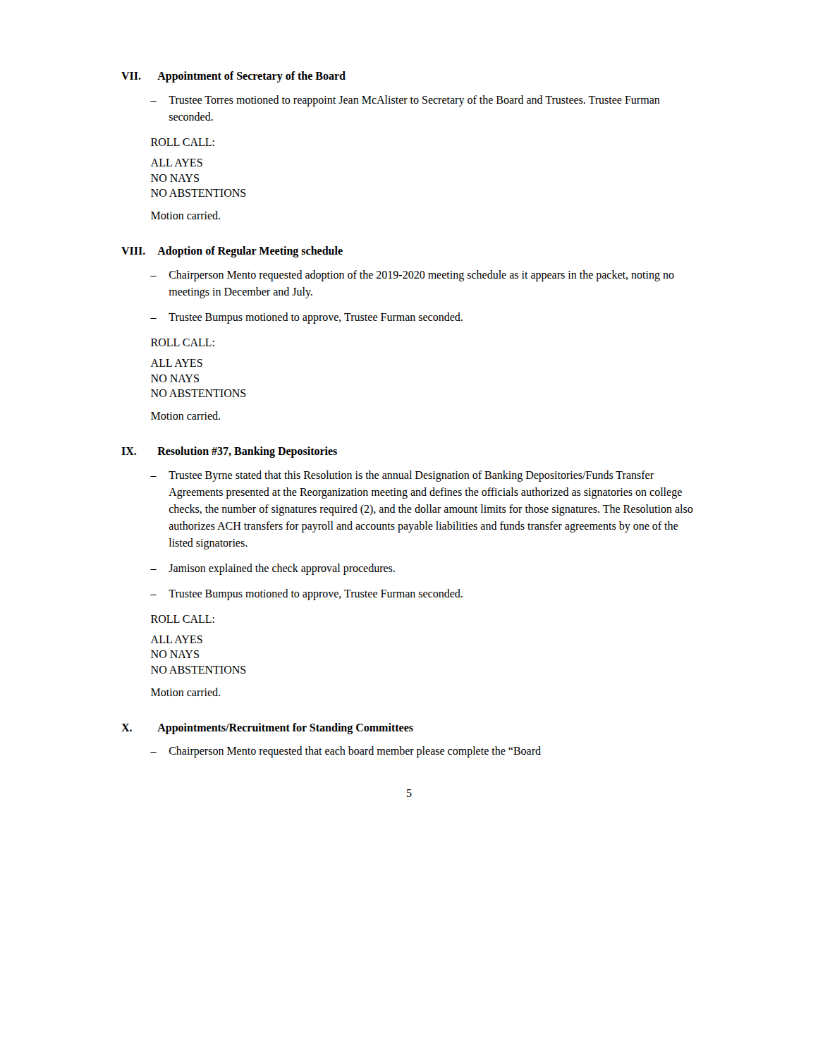VII. Appointment of Secretary of the Board
Trustee Torres motioned to reappoint Jean McAlister to Secretary of the Board and Trustees. Trustee Furman seconded.
ROLL CALL:
ALL AYES
NO NAYS
NO ABSTENTIONS
Motion carried.
VIII. Adoption of Regular Meeting schedule
Chairperson Mento requested adoption of the 2019-2020 meeting schedule as it appears in the packet, noting no meetings in December and July.
Trustee Bumpus motioned to approve, Trustee Furman seconded.
ROLL CALL:
ALL AYES
NO NAYS
NO ABSTENTIONS
Motion carried.
IX. Resolution #37, Banking Depositories
Trustee Byrne stated that this Resolution is the annual Designation of Banking Depositories/Funds Transfer Agreements presented at the Reorganization meeting and defines the officials authorized as signatories on college checks, the number of signatures required (2), and the dollar amount limits for those signatures. The Resolution also authorizes ACH transfers for payroll and accounts payable liabilities and funds transfer agreements by one of the listed signatories.
Jamison explained the check approval procedures.
Trustee Bumpus motioned to approve, Trustee Furman seconded.
ROLL CALL:
ALL AYES
NO NAYS
NO ABSTENTIONS
Motion carried.
X. Appointments/Recruitment for Standing Committees
Chairperson Mento requested that each board member please complete the “Board
5